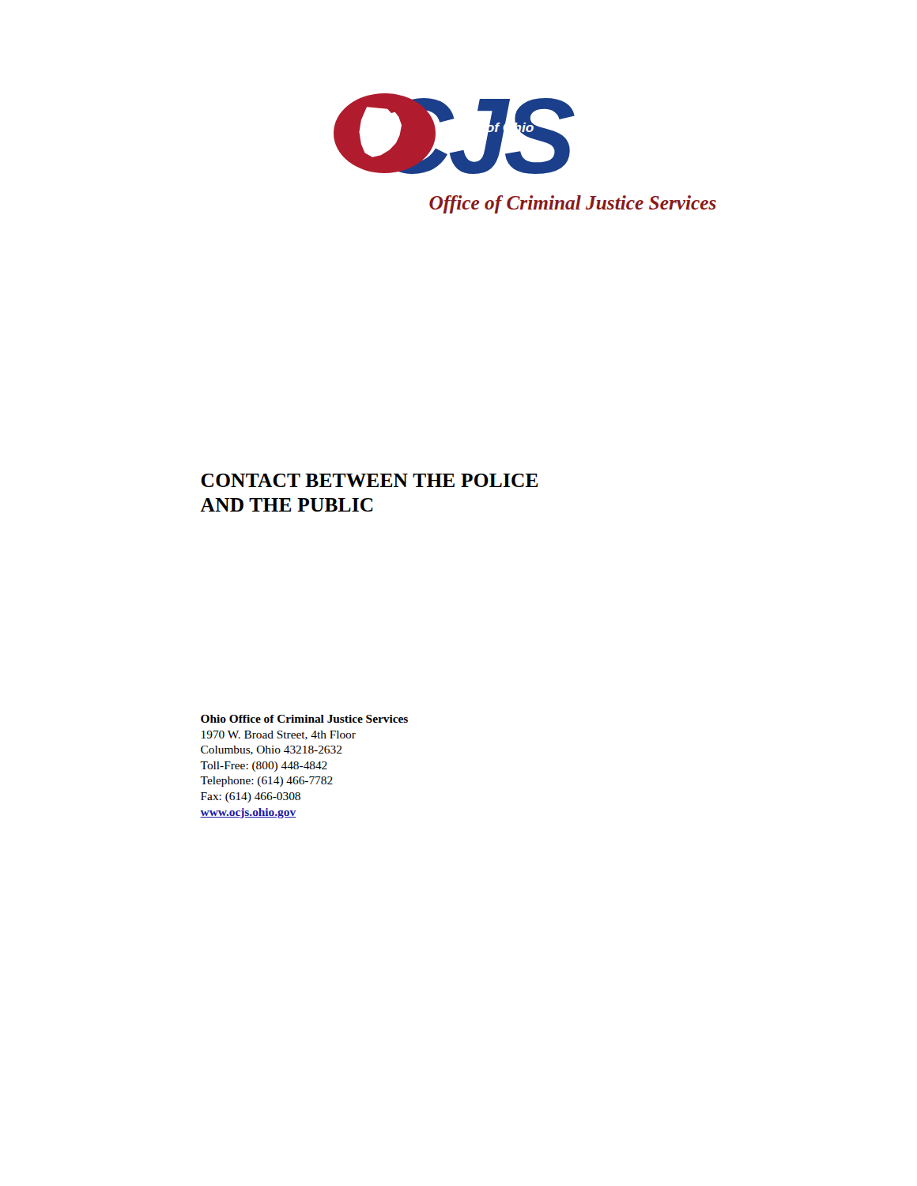CJS State of Ohio
Office of Criminal Justice Services
CONTACT BETWEEN THE POLICE
AND THE PUBLIC
Ohio Office of Criminal Justice Services
1970 W. Broad Street, 4th Floor
Columbus, Ohio 43218-2632
Toll-Free: (800) 448-4842
Telephone: (614) 466-7782
Fax: (614) 466-0308
www.ocjs.ohio.gov